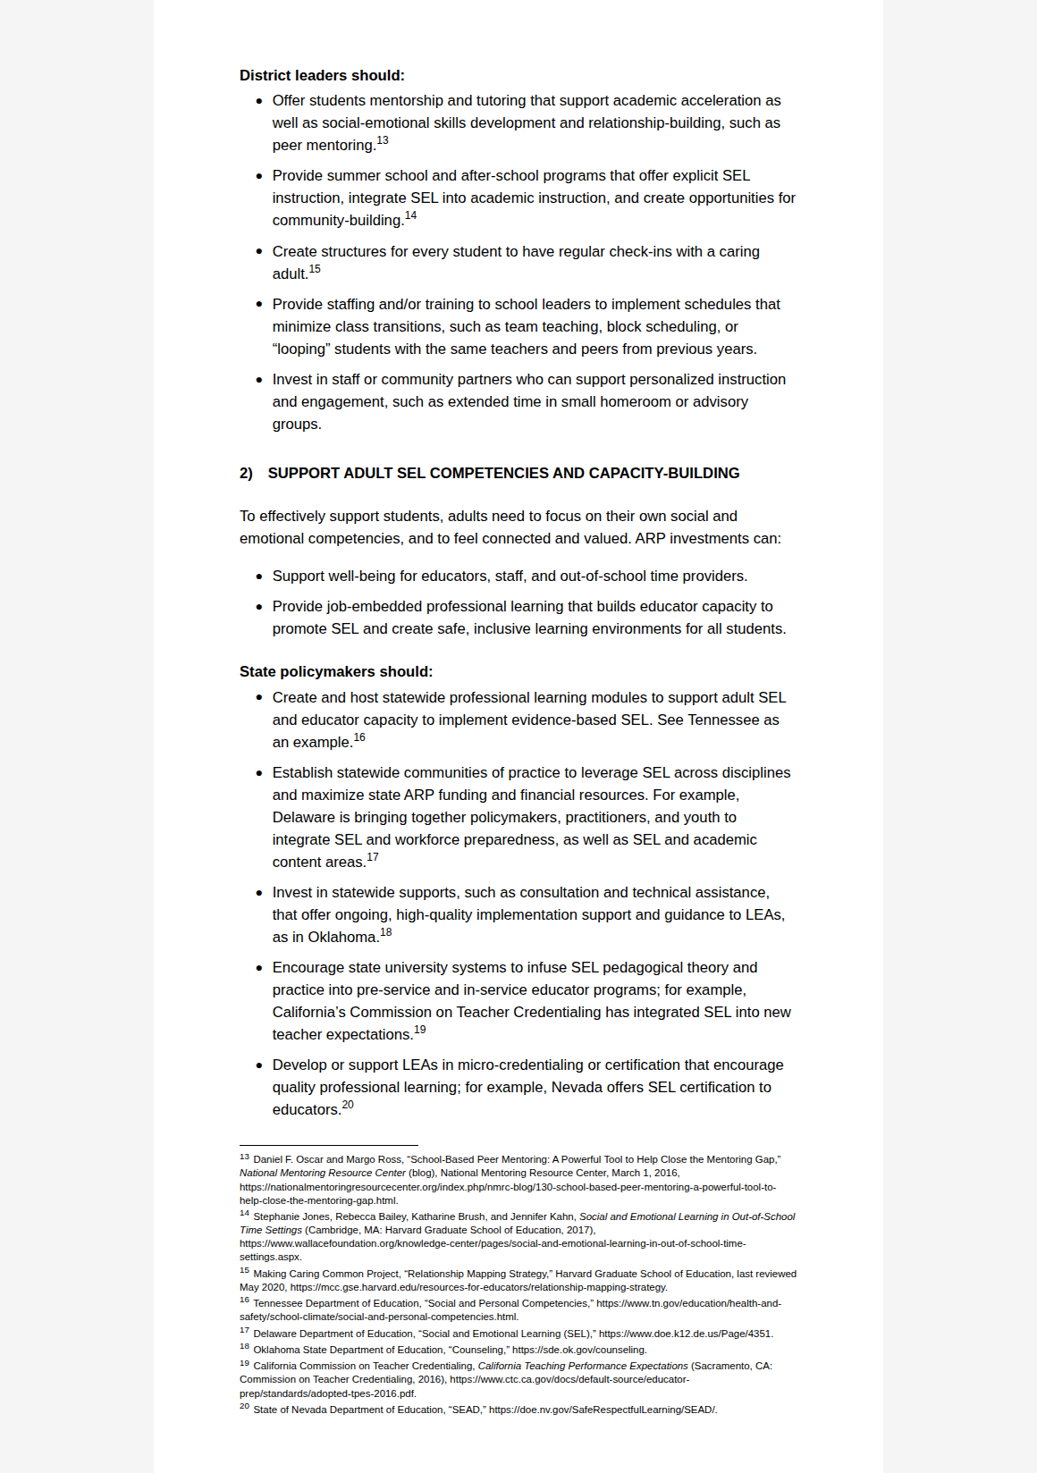District leaders should:
Offer students mentorship and tutoring that support academic acceleration as well as social-emotional skills development and relationship-building, such as peer mentoring.13
Provide summer school and after-school programs that offer explicit SEL instruction, integrate SEL into academic instruction, and create opportunities for community-building.14
Create structures for every student to have regular check-ins with a caring adult.15
Provide staffing and/or training to school leaders to implement schedules that minimize class transitions, such as team teaching, block scheduling, or “looping” students with the same teachers and peers from previous years.
Invest in staff or community partners who can support personalized instruction and engagement, such as extended time in small homeroom or advisory groups.
2) SUPPORT ADULT SEL COMPETENCIES AND CAPACITY-BUILDING
To effectively support students, adults need to focus on their own social and emotional competencies, and to feel connected and valued. ARP investments can:
Support well-being for educators, staff, and out-of-school time providers.
Provide job-embedded professional learning that builds educator capacity to promote SEL and create safe, inclusive learning environments for all students.
State policymakers should:
Create and host statewide professional learning modules to support adult SEL and educator capacity to implement evidence-based SEL. See Tennessee as an example.16
Establish statewide communities of practice to leverage SEL across disciplines and maximize state ARP funding and financial resources. For example, Delaware is bringing together policymakers, practitioners, and youth to integrate SEL and workforce preparedness, as well as SEL and academic content areas.17
Invest in statewide supports, such as consultation and technical assistance, that offer ongoing, high-quality implementation support and guidance to LEAs, as in Oklahoma.18
Encourage state university systems to infuse SEL pedagogical theory and practice into pre-service and in-service educator programs; for example, California’s Commission on Teacher Credentialing has integrated SEL into new teacher expectations.19
Develop or support LEAs in micro-credentialing or certification that encourage quality professional learning; for example, Nevada offers SEL certification to educators.20
13 Daniel F. Oscar and Margo Ross, “School-Based Peer Mentoring: A Powerful Tool to Help Close the Mentoring Gap,” National Mentoring Resource Center (blog), National Mentoring Resource Center, March 1, 2016, https://nationalmentoringresourcecenter.org/index.php/nmrc-blog/130-school-based-peer-mentoring-a-powerful-tool-to-help-close-the-mentoring-gap.html.
14 Stephanie Jones, Rebecca Bailey, Katharine Brush, and Jennifer Kahn, Social and Emotional Learning in Out-of-School Time Settings (Cambridge, MA: Harvard Graduate School of Education, 2017), https://www.wallacefoundation.org/knowledge-center/pages/social-and-emotional-learning-in-out-of-school-time-settings.aspx.
15 Making Caring Common Project, “Relationship Mapping Strategy,” Harvard Graduate School of Education, last reviewed May 2020, https://mcc.gse.harvard.edu/resources-for-educators/relationship-mapping-strategy.
16 Tennessee Department of Education, “Social and Personal Competencies,” https://www.tn.gov/education/health-and-safety/school-climate/social-and-personal-competencies.html.
17 Delaware Department of Education, “Social and Emotional Learning (SEL),” https://www.doe.k12.de.us/Page/4351.
18 Oklahoma State Department of Education, “Counseling,” https://sde.ok.gov/counseling.
19 California Commission on Teacher Credentialing, California Teaching Performance Expectations (Sacramento, CA: Commission on Teacher Credentialing, 2016), https://www.ctc.ca.gov/docs/default-source/educator-prep/standards/adopted-tpes-2016.pdf.
20 State of Nevada Department of Education, “SEAD,” https://doe.nv.gov/SafeRespectfulLearning/SEAD/.